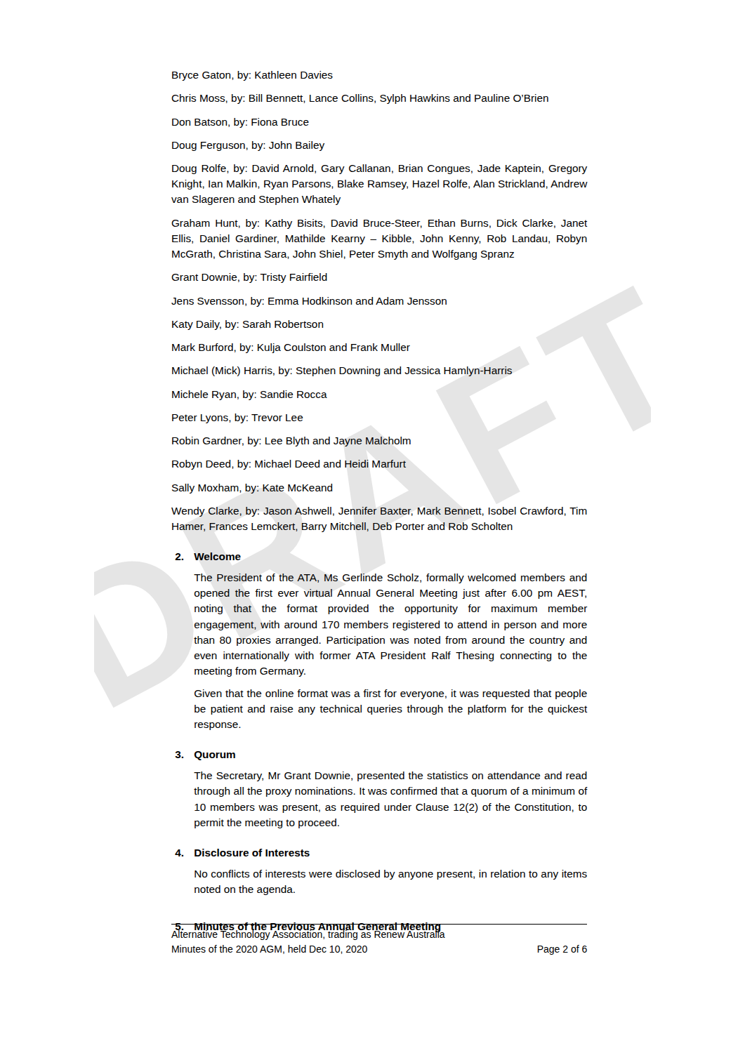DRAFT
Bryce Gaton, by: Kathleen Davies
Chris Moss, by: Bill Bennett, Lance Collins, Sylph Hawkins and Pauline O’Brien
Don Batson, by: Fiona Bruce
Doug Ferguson, by: John Bailey
Doug Rolfe, by: David Arnold, Gary Callanan, Brian Congues, Jade Kaptein, Gregory Knight, Ian Malkin, Ryan Parsons, Blake Ramsey, Hazel Rolfe, Alan Strickland, Andrew van Slageren and Stephen Whately
Graham Hunt, by: Kathy Bisits, David Bruce-Steer, Ethan Burns, Dick Clarke, Janet Ellis, Daniel Gardiner, Mathilde Kearny – Kibble, John Kenny, Rob Landau, Robyn McGrath, Christina Sara, John Shiel, Peter Smyth and Wolfgang Spranz
Grant Downie, by: Tristy Fairfield
Jens Svensson, by: Emma Hodkinson and Adam Jensson
Katy Daily, by: Sarah Robertson
Mark Burford, by: Kulja Coulston and Frank Muller
Michael (Mick) Harris, by: Stephen Downing and Jessica Hamlyn-Harris
Michele Ryan, by: Sandie Rocca
Peter Lyons, by: Trevor Lee
Robin Gardner, by: Lee Blyth and Jayne Malcholm
Robyn Deed, by: Michael Deed and Heidi Marfurt
Sally Moxham, by: Kate McKeand
Wendy Clarke, by: Jason Ashwell, Jennifer Baxter, Mark Bennett, Isobel Crawford, Tim Hamer, Frances Lemckert, Barry Mitchell, Deb Porter and Rob Scholten
2. Welcome
The President of the ATA, Ms Gerlinde Scholz, formally welcomed members and opened the first ever virtual Annual General Meeting just after 6.00 pm AEST, noting that the format provided the opportunity for maximum member engagement, with around 170 members registered to attend in person and more than 80 proxies arranged. Participation was noted from around the country and even internationally with former ATA President Ralf Thesing connecting to the meeting from Germany.
Given that the online format was a first for everyone, it was requested that people be patient and raise any technical queries through the platform for the quickest response.
3. Quorum
The Secretary, Mr Grant Downie, presented the statistics on attendance and read through all the proxy nominations. It was confirmed that a quorum of a minimum of 10 members was present, as required under Clause 12(2) of the Constitution, to permit the meeting to proceed.
4. Disclosure of Interests
No conflicts of interests were disclosed by anyone present, in relation to any items noted on the agenda.
5. Minutes of the Previous Annual General Meeting
Alternative Technology Association, trading as Renew Australia
Minutes of the 2020 AGM, held Dec 10, 2020
Page 2 of 6